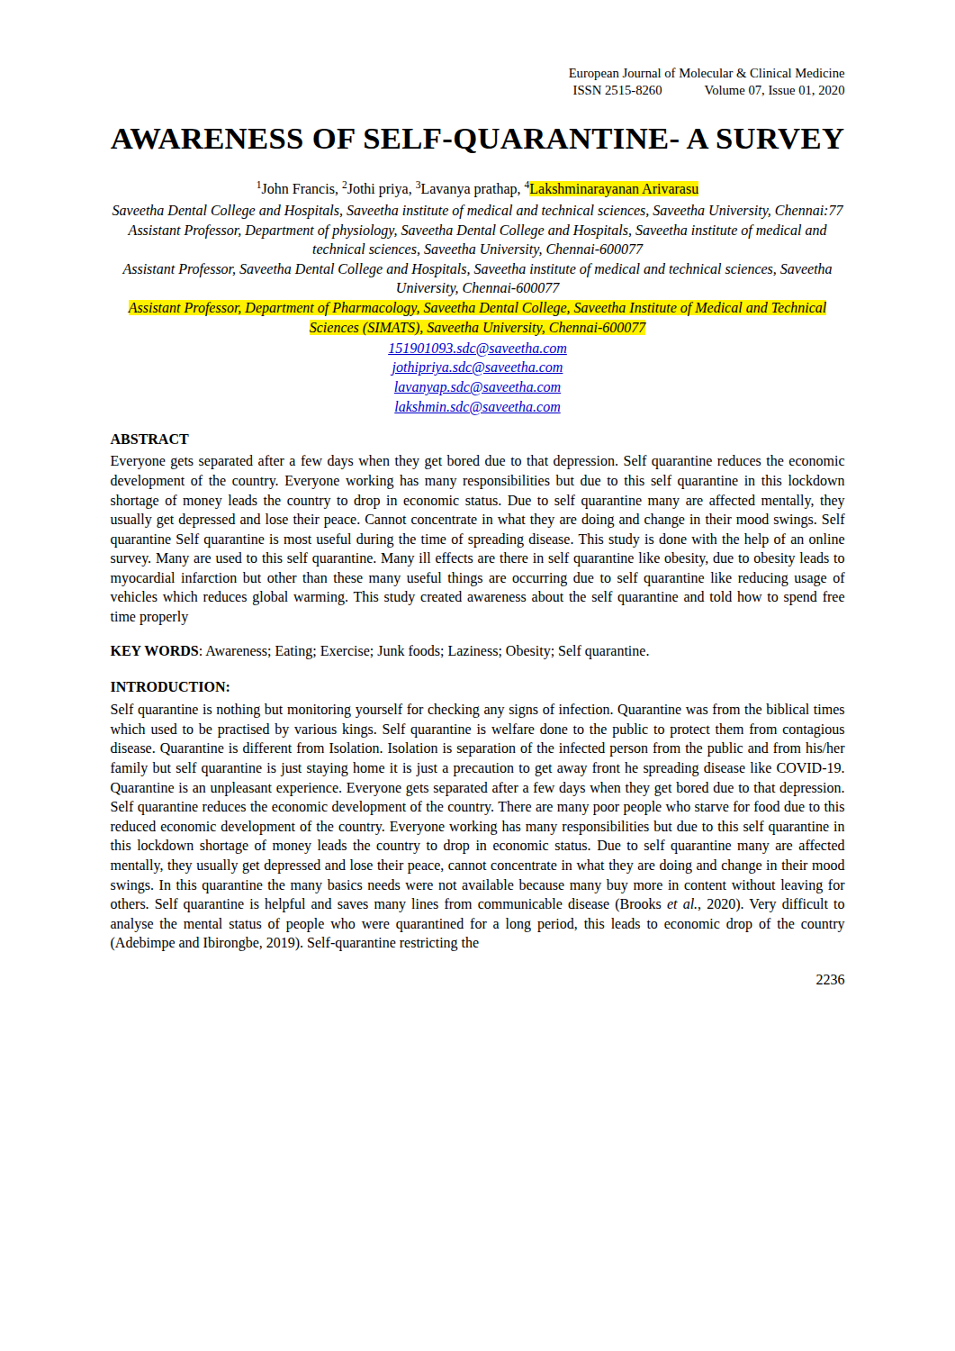European Journal of Molecular & Clinical Medicine ISSN 2515-8260 Volume 07, Issue 01, 2020
AWARENESS OF SELF-QUARANTINE- A SURVEY
1John Francis, 2Jothi priya, 3Lavanya prathap, 4Lakshminarayanan Arivarasu
Saveetha Dental College and Hospitals, Saveetha institute of medical and technical sciences, Saveetha University, Chennai:77
Assistant Professor, Department of physiology, Saveetha Dental College and Hospitals, Saveetha institute of medical and technical sciences, Saveetha University, Chennai-600077
Assistant Professor, Saveetha Dental College and Hospitals, Saveetha institute of medical and technical sciences, Saveetha University, Chennai-600077
Assistant Professor, Department of Pharmacology, Saveetha Dental College, Saveetha Institute of Medical and Technical Sciences (SIMATS), Saveetha University, Chennai-600077
151901093.sdc@saveetha.com
jothipriya.sdc@saveetha.com
lavanyap.sdc@saveetha.com
lakshmin.sdc@saveetha.com
Abstract
Everyone gets separated after a few days when they get bored due to that depression. Self quarantine reduces the economic development of the country. Everyone working has many responsibilities but due to this self quarantine in this lockdown shortage of money leads the country to drop in economic status. Due to self quarantine many are affected mentally, they usually get depressed and lose their peace. Cannot concentrate in what they are doing and change in their mood swings. Self quarantine Self quarantine is most useful during the time of spreading disease. This study is done with the help of an online survey. Many are used to this self quarantine. Many ill effects are there in self quarantine like obesity, due to obesity leads to myocardial infarction but other than these many useful things are occurring due to self quarantine like reducing usage of vehicles which reduces global warming. This study created awareness about the self quarantine and told how to spend free time properly
KEY WORDS: Awareness; Eating; Exercise; Junk foods; Laziness; Obesity; Self quarantine.
Introduction:
Self quarantine is nothing but monitoring yourself for checking any signs of infection. Quarantine was from the biblical times which used to be practised by various kings. Self quarantine is welfare done to the public to protect them from contagious disease. Quarantine is different from Isolation. Isolation is separation of the infected person from the public and from his/her family but self quarantine is just staying home it is just a precaution to get away front he spreading disease like COVID-19. Quarantine is an unpleasant experience. Everyone gets separated after a few days when they get bored due to that depression. Self quarantine reduces the economic development of the country. There are many poor people who starve for food due to this reduced economic development of the country. Everyone working has many responsibilities but due to this self quarantine in this lockdown shortage of money leads the country to drop in economic status. Due to self quarantine many are affected mentally, they usually get depressed and lose their peace, cannot concentrate in what they are doing and change in their mood swings. In this quarantine the many basics needs were not available because many buy more in content without leaving for others. Self quarantine is helpful and saves many lines from communicable disease (Brooks et al., 2020). Very difficult to analyse the mental status of people who were quarantined for a long period, this leads to economic drop of the country (Adebimpe and Ibirongbe, 2019). Self-quarantine restricting the
2236